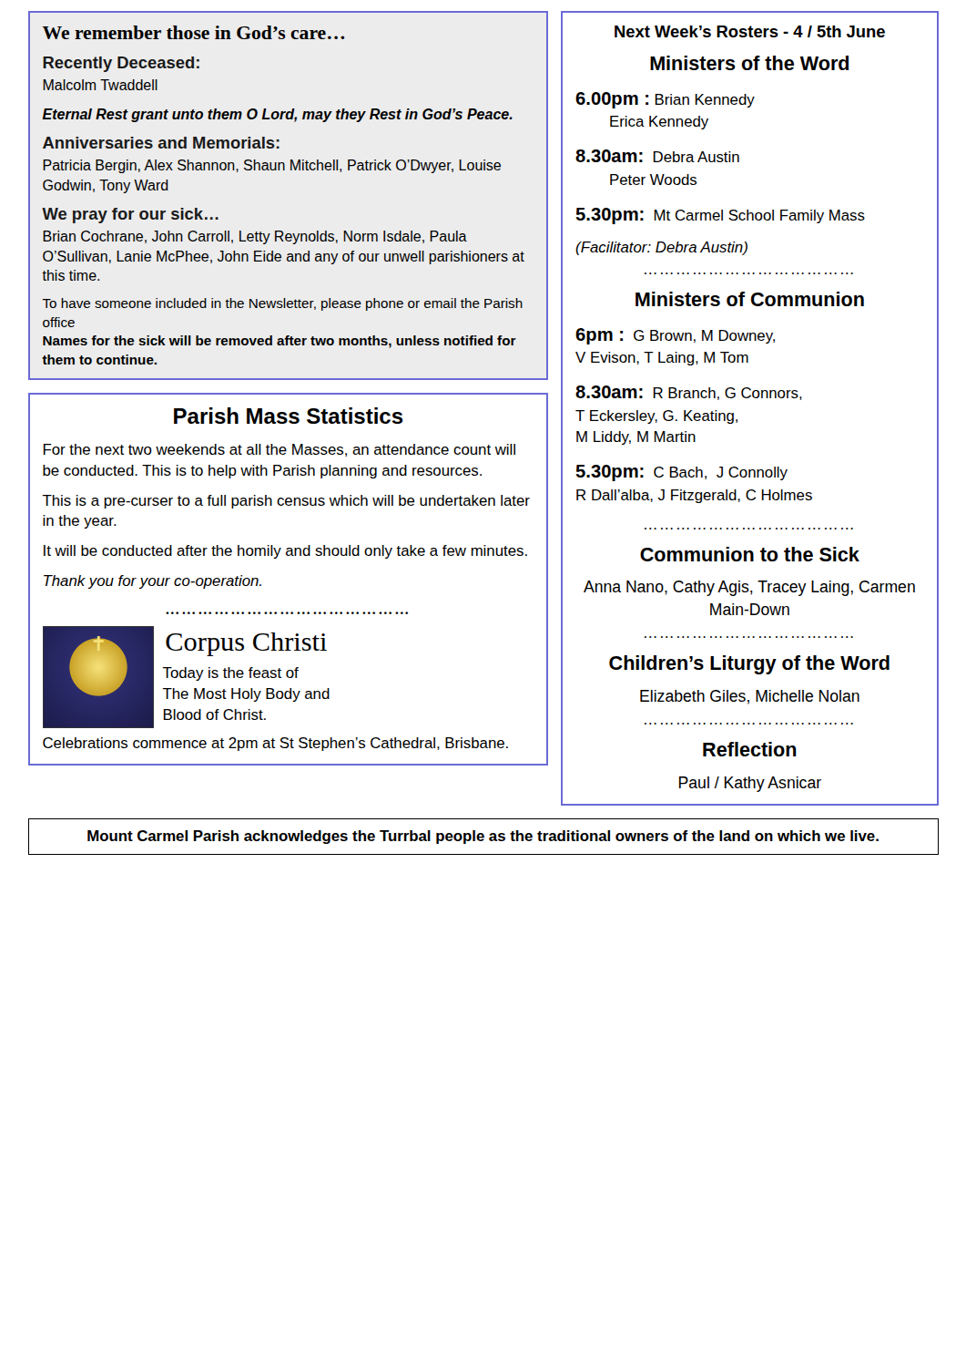We remember those in God’s care…
Recently Deceased:
Malcolm Twaddell
Eternal Rest grant unto them O Lord, may they Rest in God’s Peace.
Anniversaries and Memorials:
Patricia Bergin, Alex Shannon, Shaun Mitchell, Patrick O’Dwyer, Louise Godwin, Tony Ward
We pray for our sick…
Brian Cochrane, John Carroll, Letty Reynolds, Norm Isdale, Paula O’Sullivan, Lanie McPhee, John Eide and any of our unwell parishioners at this time.
To have someone included in the Newsletter, please phone or email the Parish office
Names for the sick will be removed after two months, unless notified for them to continue.
Parish Mass Statistics
For the next two weekends at all the Masses, an attendance count will be conducted. This is to help with Parish planning and resources.
This is a pre-curser to a full parish census which will be undertaken later in the year.
It will be conducted after the homily and should only take a few minutes.
Thank you for your co-operation.
………………………………………
Corpus Christi
Today is the feast of
The Most Holy Body and
Blood of Christ.
Celebrations commence at 2pm at St Stephen’s Cathedral, Brisbane.
Next Week’s Rosters - 4 / 5th June
Ministers of the Word
6.00pm : Brian Kennedy Erica Kennedy
8.30am: Debra Austin Peter Woods
5.30pm: Mt Carmel School Family Mass
(Facilitator: Debra Austin)
…………………………………
Ministers of Communion
6pm : G Brown, M Downey,
V Evison, T Laing, M Tom
8.30am: R Branch, G Connors,
T Eckersley, G. Keating,
M Liddy, M Martin
5.30pm: C Bach, J Connolly
R Dall’alba, J Fitzgerald, C Holmes
…………………………………
Communion to the Sick
Anna Nano, Cathy Agis, Tracey Laing, Carmen Main-Down
…………………………………
Children’s Liturgy of the Word
Elizabeth Giles, Michelle Nolan
…………………………………
Reflection
Paul / Kathy Asnicar
Mount Carmel Parish acknowledges the Turrbal people as the traditional owners of the land on which we live.